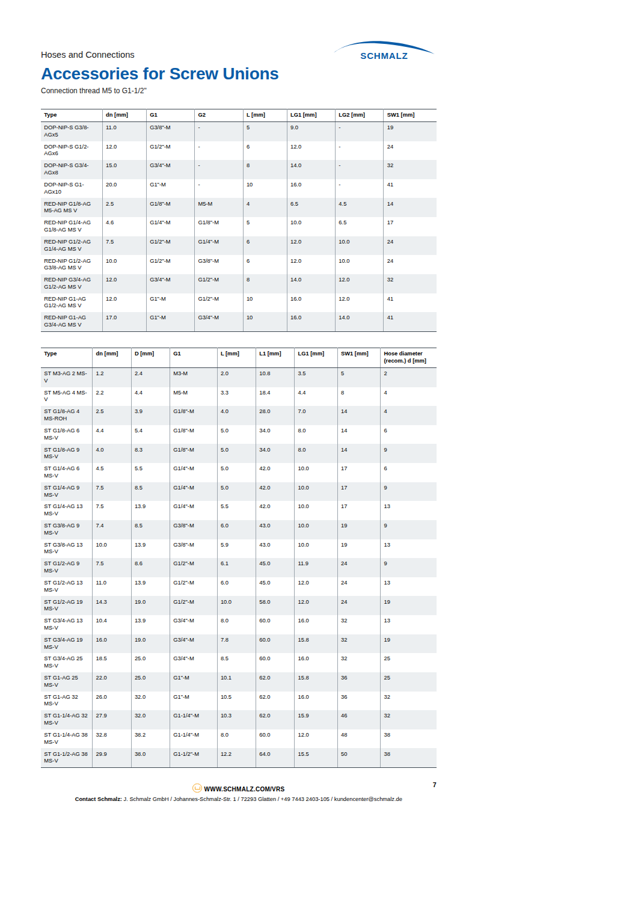Hoses and Connections
Accessories for Screw Unions
Connection thread M5 to G1-1/2"
SCHMALZ
| Type | dn [mm] | G1 | G2 | L [mm] | LG1 [mm] | LG2 [mm] | SW1 [mm] |
| --- | --- | --- | --- | --- | --- | --- | --- |
| DOP-NIP-S G3/8-AGx5 | 11.0 | G3/8"-M | - | 5 | 9.0 | - | 19 |
| DOP-NIP-S G1/2-AGx6 | 12.0 | G1/2"-M | - | 6 | 12.0 | - | 24 |
| DOP-NIP-S G3/4-AGx8 | 15.0 | G3/4"-M | - | 8 | 14.0 | - | 32 |
| DOP-NIP-S G1-AGx10 | 20.0 | G1"-M | - | 10 | 16.0 | - | 41 |
| RED-NIP G1/8-AG M5-AG MS V | 2.5 | G1/8"-M | M5-M | 4 | 6.5 | 4.5 | 14 |
| RED-NIP G1/4-AG G1/8-AG MS V | 4.6 | G1/4"-M | G1/8"-M | 5 | 10.0 | 6.5 | 17 |
| RED-NIP G1/2-AG G1/4-AG MS V | 7.5 | G1/2"-M | G1/4"-M | 6 | 12.0 | 10.0 | 24 |
| RED-NIP G1/2-AG G3/8-AG MS V | 10.0 | G1/2"-M | G3/8"-M | 6 | 12.0 | 10.0 | 24 |
| RED-NIP G3/4-AG G1/2-AG MS V | 12.0 | G3/4"-M | G1/2"-M | 8 | 14.0 | 12.0 | 32 |
| RED-NIP G1-AG G1/2-AG MS V | 12.0 | G1"-M | G1/2"-M | 10 | 16.0 | 12.0 | 41 |
| RED-NIP G1-AG G3/4-AG MS V | 17.0 | G1"-M | G3/4"-M | 10 | 16.0 | 14.0 | 41 |
| Type | dn [mm] | D [mm] | G1 | L [mm] | L1 [mm] | LG1 [mm] | SW1 [mm] | Hose diameter (recom.) d [mm] |
| --- | --- | --- | --- | --- | --- | --- | --- | --- |
| ST M3-AG 2 MS-V | 1.2 | 2.4 | M3-M | 2.0 | 10.8 | 3.5 | 5 | 2 |
| ST M5-AG 4 MS-V | 2.2 | 4.4 | M5-M | 3.3 | 18.4 | 4.4 | 8 | 4 |
| ST G1/8-AG 4 MS-ROH | 2.5 | 3.9 | G1/8"-M | 4.0 | 28.0 | 7.0 | 14 | 4 |
| ST G1/8-AG 6 MS-V | 4.4 | 5.4 | G1/8"-M | 5.0 | 34.0 | 8.0 | 14 | 6 |
| ST G1/8-AG 9 MS-V | 4.0 | 8.3 | G1/8"-M | 5.0 | 34.0 | 8.0 | 14 | 9 |
| ST G1/4-AG 6 MS-V | 4.5 | 5.5 | G1/4"-M | 5.0 | 42.0 | 10.0 | 17 | 6 |
| ST G1/4-AG 9 MS-V | 7.5 | 8.5 | G1/4"-M | 5.0 | 42.0 | 10.0 | 17 | 9 |
| ST G1/4-AG 13 MS-V | 7.5 | 13.9 | G1/4"-M | 5.5 | 42.0 | 10.0 | 17 | 13 |
| ST G3/8-AG 9 MS-V | 7.4 | 8.5 | G3/8"-M | 6.0 | 43.0 | 10.0 | 19 | 9 |
| ST G3/8-AG 13 MS-V | 10.0 | 13.9 | G3/8"-M | 5.9 | 43.0 | 10.0 | 19 | 13 |
| ST G1/2-AG 9 MS-V | 7.5 | 8.6 | G1/2"-M | 6.1 | 45.0 | 11.9 | 24 | 9 |
| ST G1/2-AG 13 MS-V | 11.0 | 13.9 | G1/2"-M | 6.0 | 45.0 | 12.0 | 24 | 13 |
| ST G1/2-AG 19 MS-V | 14.3 | 19.0 | G1/2"-M | 10.0 | 58.0 | 12.0 | 24 | 19 |
| ST G3/4-AG 13 MS-V | 10.4 | 13.9 | G3/4"-M | 8.0 | 60.0 | 16.0 | 32 | 13 |
| ST G3/4-AG 19 MS-V | 16.0 | 19.0 | G3/4"-M | 7.8 | 60.0 | 15.8 | 32 | 19 |
| ST G3/4-AG 25 MS-V | 18.5 | 25.0 | G3/4"-M | 8.5 | 60.0 | 16.0 | 32 | 25 |
| ST G1-AG 25 MS-V | 22.0 | 25.0 | G1"-M | 10.1 | 62.0 | 15.8 | 36 | 25 |
| ST G1-AG 32 MS-V | 26.0 | 32.0 | G1"-M | 10.5 | 62.0 | 16.0 | 36 | 32 |
| ST G1-1/4-AG 32 MS-V | 27.9 | 32.0 | G1-1/4"-M | 10.3 | 62.0 | 15.9 | 46 | 32 |
| ST G1-1/4-AG 38 MS-V | 32.8 | 38.2 | G1-1/4"-M | 8.0 | 60.0 | 12.0 | 48 | 38 |
| ST G1-1/2-AG 38 MS-V | 29.9 | 38.0 | G1-1/2"-M | 12.2 | 64.0 | 15.5 | 50 | 38 |
7
WWW.SCHMALZ.COM/VRS
Contact Schmalz: J. Schmalz GmbH / Johannes-Schmalz-Str. 1 / 72293 Glatten / +49 7443 2403-105 / kundencenter@schmalz.de